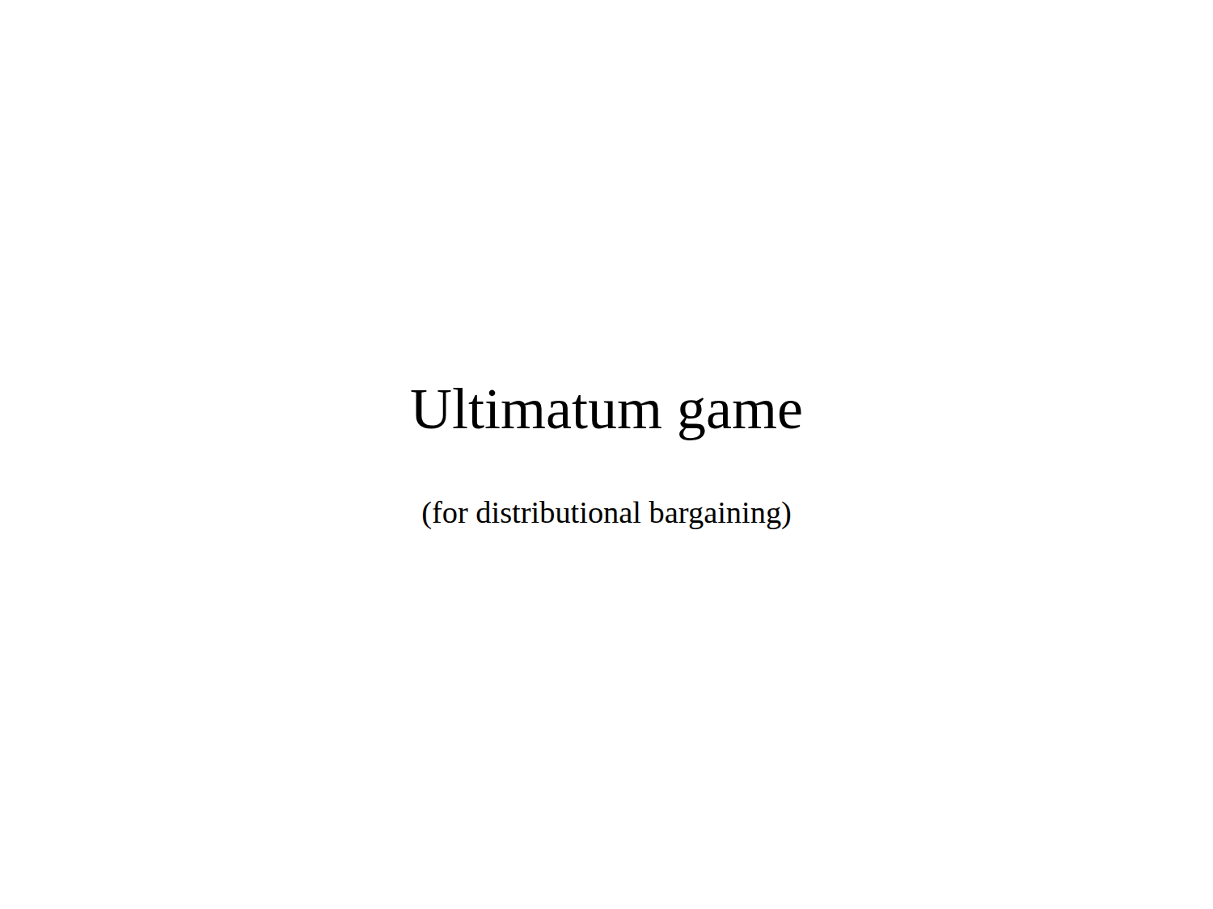Ultimatum game
(for distributional bargaining)